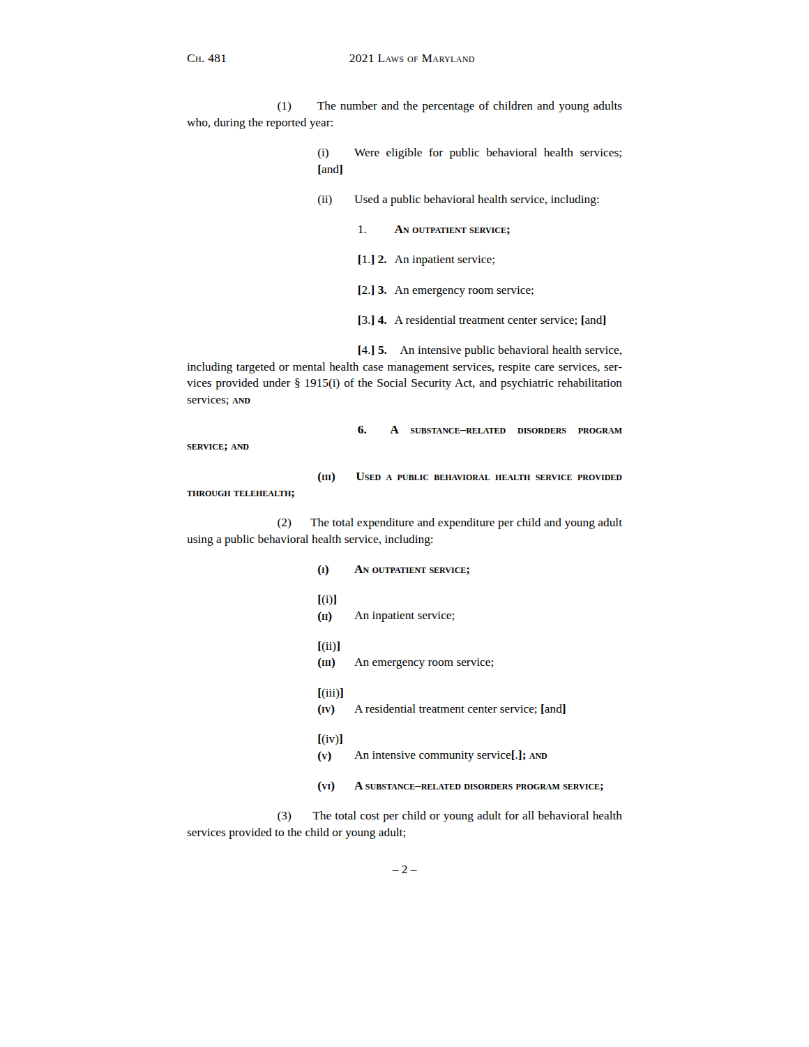Ch. 481 2021 Laws of Maryland
(1) The number and the percentage of children and young adults who, during the reported year:
(i) Were eligible for public behavioral health services; [and]
(ii) Used a public behavioral health service, including:
1. An outpatient service;
[1.] 2. An inpatient service;
[2.] 3. An emergency room service;
[3.] 4. A residential treatment center service; [and]
[4.] 5. An intensive public behavioral health service, including targeted or mental health case management services, respite care services, services provided under § 1915(i) of the Social Security Act, and psychiatric rehabilitation services; and
6. A substance–related disorders program service; and
(iii) Used a public behavioral health service provided through telehealth;
(2) The total expenditure and expenditure per child and young adult using a public behavioral health service, including:
(i) An outpatient service;
[(i)] (ii) An inpatient service;
[(ii)] (iii) An emergency room service;
[(iii)] (iv) A residential treatment center service; [and]
[(iv)] (v) An intensive community service[.]; and
(vi) A substance–related disorders program service;
(3) The total cost per child or young adult for all behavioral health services provided to the child or young adult;
– 2 –